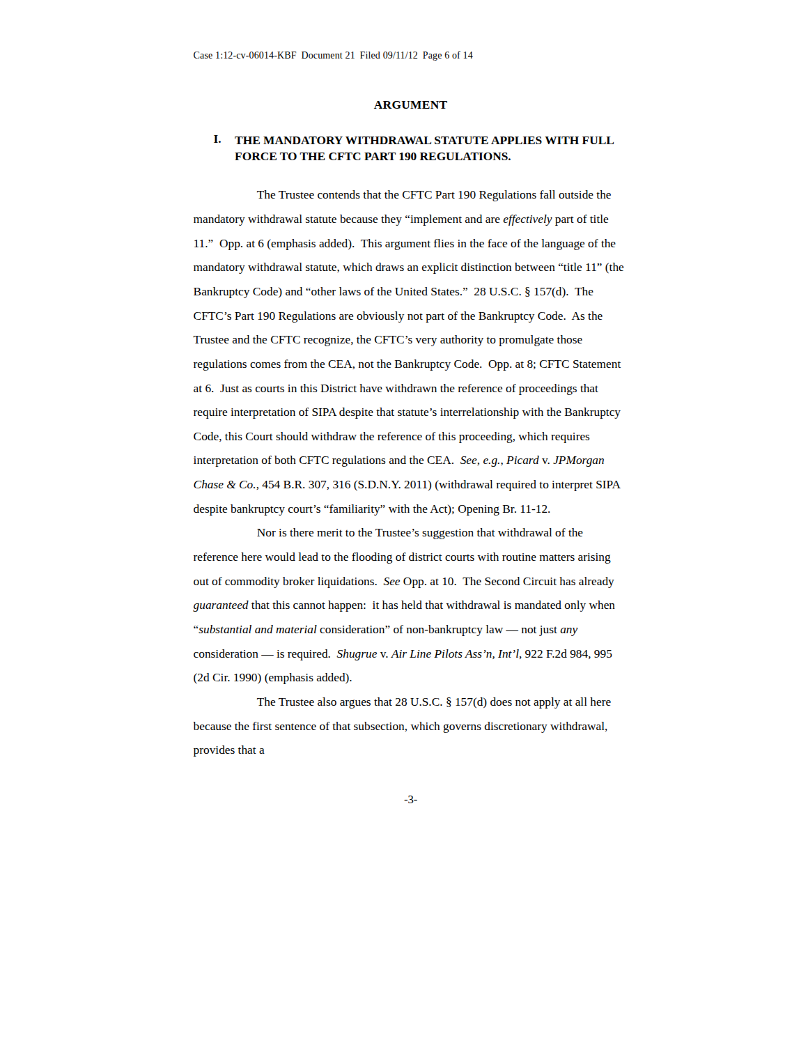Case 1:12-cv-06014-KBF Document 21 Filed 09/11/12 Page 6 of 14
ARGUMENT
I.
THE MANDATORY WITHDRAWAL STATUTE APPLIES WITH FULL FORCE TO THE CFTC PART 190 REGULATIONS.
The Trustee contends that the CFTC Part 190 Regulations fall outside the mandatory withdrawal statute because they “implement and are effectively part of title 11.” Opp. at 6 (emphasis added). This argument flies in the face of the language of the mandatory withdrawal statute, which draws an explicit distinction between “title 11” (the Bankruptcy Code) and “other laws of the United States.” 28 U.S.C. § 157(d). The CFTC’s Part 190 Regulations are obviously not part of the Bankruptcy Code. As the Trustee and the CFTC recognize, the CFTC’s very authority to promulgate those regulations comes from the CEA, not the Bankruptcy Code. Opp. at 8; CFTC Statement at 6. Just as courts in this District have withdrawn the reference of proceedings that require interpretation of SIPA despite that statute’s interrelationship with the Bankruptcy Code, this Court should withdraw the reference of this proceeding, which requires interpretation of both CFTC regulations and the CEA. See, e.g., Picard v. JPMorgan Chase & Co., 454 B.R. 307, 316 (S.D.N.Y. 2011) (withdrawal required to interpret SIPA despite bankruptcy court’s “familiarity” with the Act); Opening Br. 11-12.
Nor is there merit to the Trustee’s suggestion that withdrawal of the reference here would lead to the flooding of district courts with routine matters arising out of commodity broker liquidations. See Opp. at 10. The Second Circuit has already guaranteed that this cannot happen: it has held that withdrawal is mandated only when “substantial and material consideration” of non-bankruptcy law — not just any consideration — is required. Shugrue v. Air Line Pilots Ass’n, Int’l, 922 F.2d 984, 995 (2d Cir. 1990) (emphasis added).
The Trustee also argues that 28 U.S.C. § 157(d) does not apply at all here because the first sentence of that subsection, which governs discretionary withdrawal, provides that a
-3-